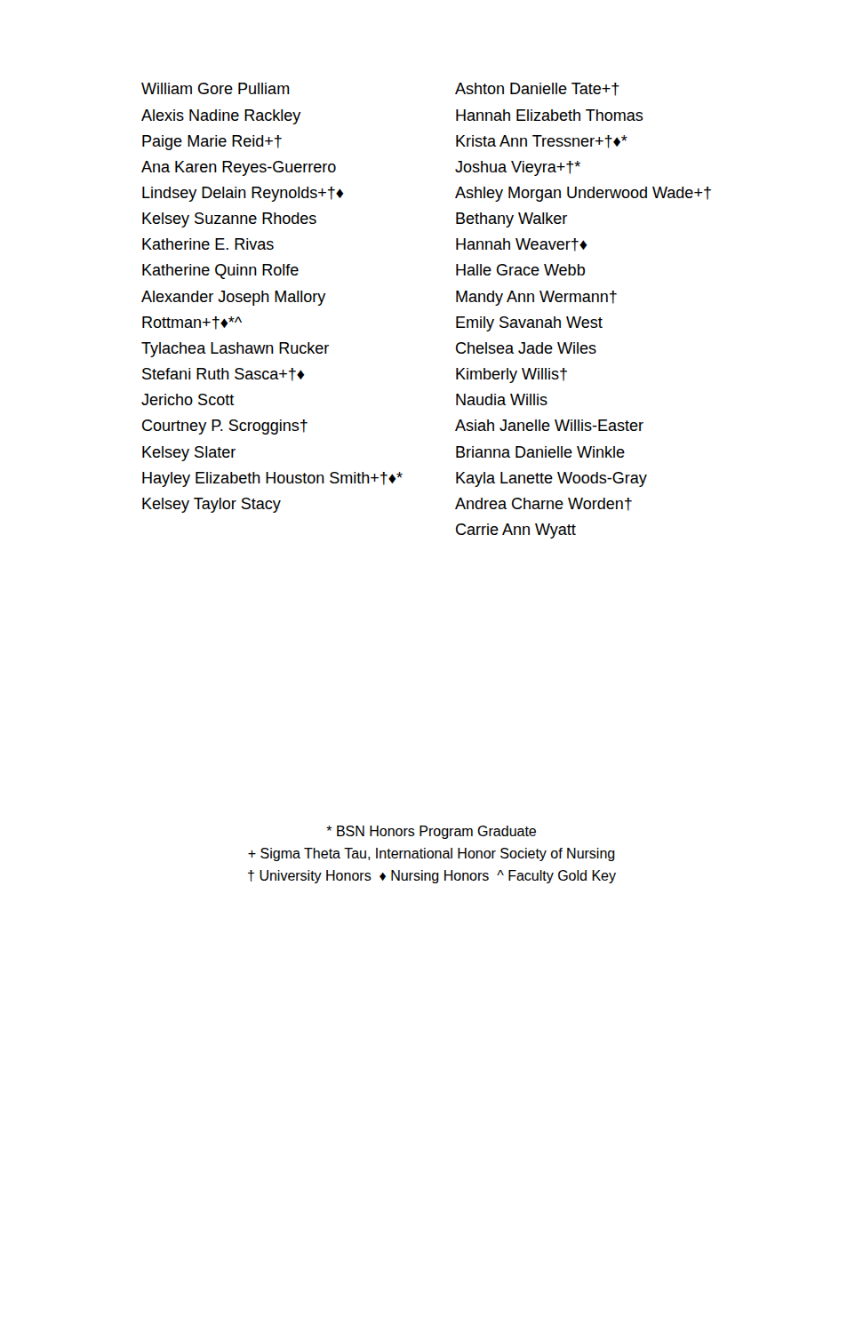William Gore Pulliam
Alexis Nadine Rackley
Paige Marie Reid+†
Ana Karen Reyes-Guerrero
Lindsey Delain Reynolds+†♦
Kelsey Suzanne Rhodes
Katherine E. Rivas
Katherine Quinn Rolfe
Alexander Joseph Mallory Rottman+†♦*^
Tylachea Lashawn Rucker
Stefani Ruth Sasca+†♦
Jericho Scott
Courtney P. Scroggins†
Kelsey Slater
Hayley Elizabeth Houston Smith+†♦*
Kelsey Taylor Stacy
Ashton Danielle Tate+†
Hannah Elizabeth Thomas
Krista Ann Tressner+†♦*
Joshua Vieyra+†*
Ashley Morgan Underwood Wade+†
Bethany Walker
Hannah Weaver†♦
Halle Grace Webb
Mandy Ann Wermann†
Emily Savanah West
Chelsea Jade Wiles
Kimberly Willis†
Naudia Willis
Asiah Janelle Willis-Easter
Brianna Danielle Winkle
Kayla Lanette Woods-Gray
Andrea Charne Worden†
Carrie Ann Wyatt
* BSN Honors Program Graduate
+ Sigma Theta Tau, International Honor Society of Nursing
† University Honors ♦ Nursing Honors ^ Faculty Gold Key